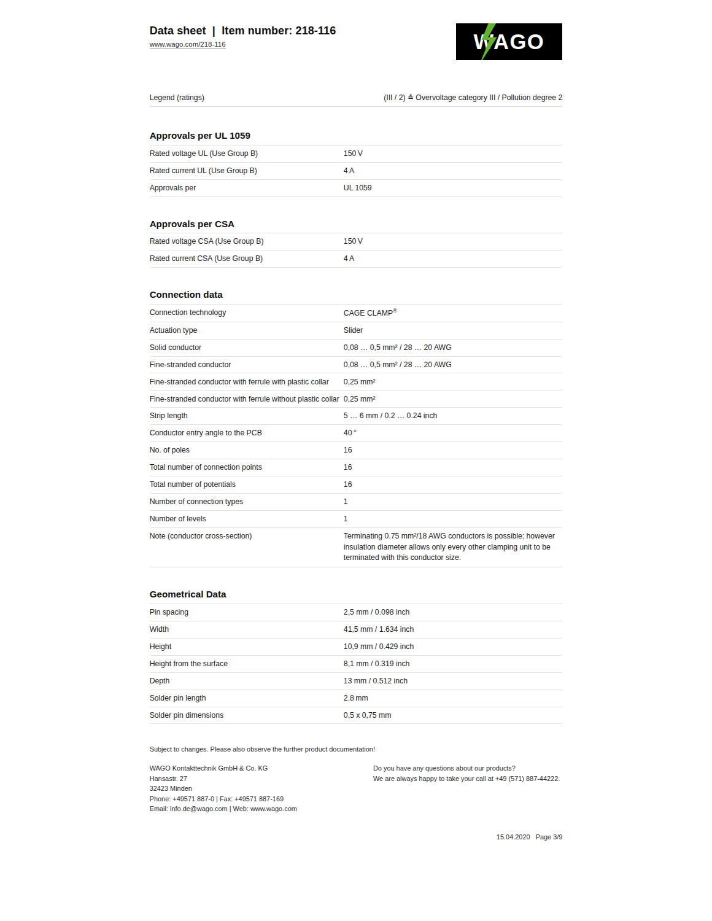Data sheet | Item number: 218-116
www.wago.com/218-116
WAGO
Legend (ratings)
(III / 2) ≙ Overvoltage category III / Pollution degree 2
Approvals per UL 1059
| Rated voltage UL (Use Group B) | 150 V |
| Rated current UL (Use Group B) | 4 A |
| Approvals per | UL 1059 |
Approvals per CSA
| Rated voltage CSA (Use Group B) | 150 V |
| Rated current CSA (Use Group B) | 4 A |
Connection data
| Connection technology | CAGE CLAMP ® |
| Actuation type | Slider |
| Solid conductor | 0,08 … 0,5 mm² / 28 … 20 AWG |
| Fine-stranded conductor | 0,08 … 0,5 mm² / 28 … 20 AWG |
| Fine-stranded conductor with ferrule with plastic collar | 0,25 mm² |
| Fine-stranded conductor with ferrule without plastic collar | 0,25 mm² |
| Strip length | 5 … 6 mm / 0.2 … 0.24 inch |
| Conductor entry angle to the PCB | 40 ° |
| No. of poles | 16 |
| Total number of connection points | 16 |
| Total number of potentials | 16 |
| Number of connection types | 1 |
| Number of levels | 1 |
| Note (conductor cross-section) | Terminating 0.75 mm²/18 AWG conductors is possible; however insulation diameter allows only every other clamping unit to be terminated with this conductor size. |
Geometrical Data
| Pin spacing | 2,5 mm / 0.098 inch |
| Width | 41,5 mm / 1.634 inch |
| Height | 10,9 mm / 0.429 inch |
| Height from the surface | 8,1 mm / 0.319 inch |
| Depth | 13 mm / 0.512 inch |
| Solder pin length | 2.8 mm |
| Solder pin dimensions | 0,5 x 0,75 mm |
Subject to changes. Please also observe the further product documentation!
WAGO Kontakttechnik GmbH & Co. KG
Hansastr. 27
32423 Minden
Phone: +49571 887-0 | Fax: +49571 887-169
Email: info.de@wago.com | Web: www.wago.com
Do you have any questions about our products?
We are always happy to take your call at +49 (571) 887-44222.
15.04.2020 Page 3/9